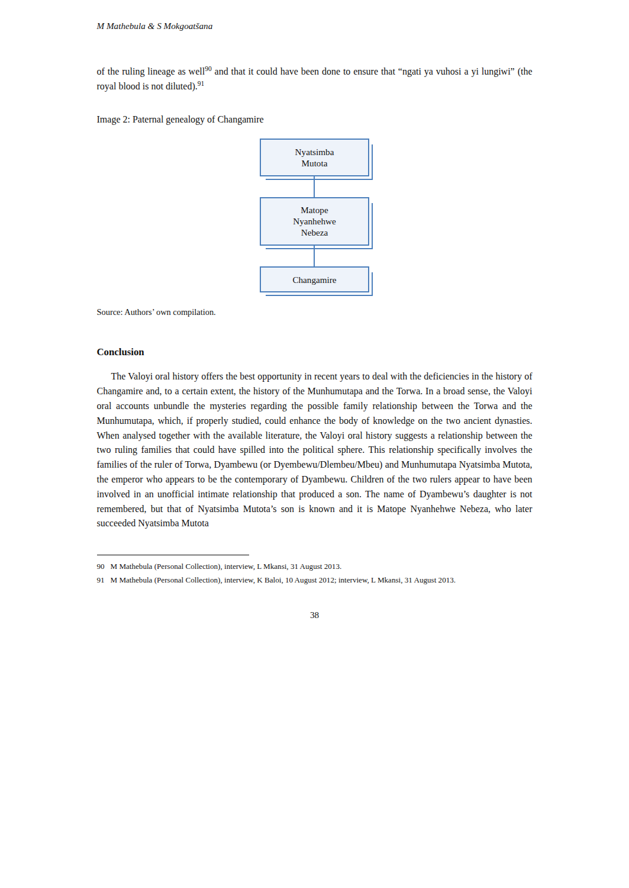M Mathebula & S Mokgoatšana
of the ruling lineage as well90 and that it could have been done to ensure that “ngati ya vuhosi a yi lungiwi” (the royal blood is not diluted).91
Image 2: Paternal genealogy of Changamire
Nyatsimba
Mutota
Matope
Nyanhehwe
Nebeza
Changamire
Source: Authors’ own compilation.
Conclusion
The Valoyi oral history offers the best opportunity in recent years to deal with the deficiencies in the history of Changamire and, to a certain extent, the history of the Munhumutapa and the Torwa. In a broad sense, the Valoyi oral accounts unbundle the mysteries regarding the possible family relationship between the Torwa and the Munhumutapa, which, if properly studied, could enhance the body of knowledge on the two ancient dynasties. When analysed together with the available literature, the Valoyi oral history suggests a relationship between the two ruling families that could have spilled into the political sphere. This relationship specifically involves the families of the ruler of Torwa, Dyambewu (or Dyembewu/Dlembeu/Mbeu) and Munhumutapa Nyatsimba Mutota, the emperor who appears to be the contemporary of Dyambewu. Children of the two rulers appear to have been involved in an unofficial intimate relationship that produced a son. The name of Dyambewu’s daughter is not remembered, but that of Nyatsimba Mutota’s son is known and it is Matope Nyanhehwe Nebeza, who later succeeded Nyatsimba Mutota
90 M Mathebula (Personal Collection), interview, L Mkansi, 31 August 2013.
91 M Mathebula (Personal Collection), interview, K Baloi, 10 August 2012; interview, L Mkansi, 31 August 2013.
38